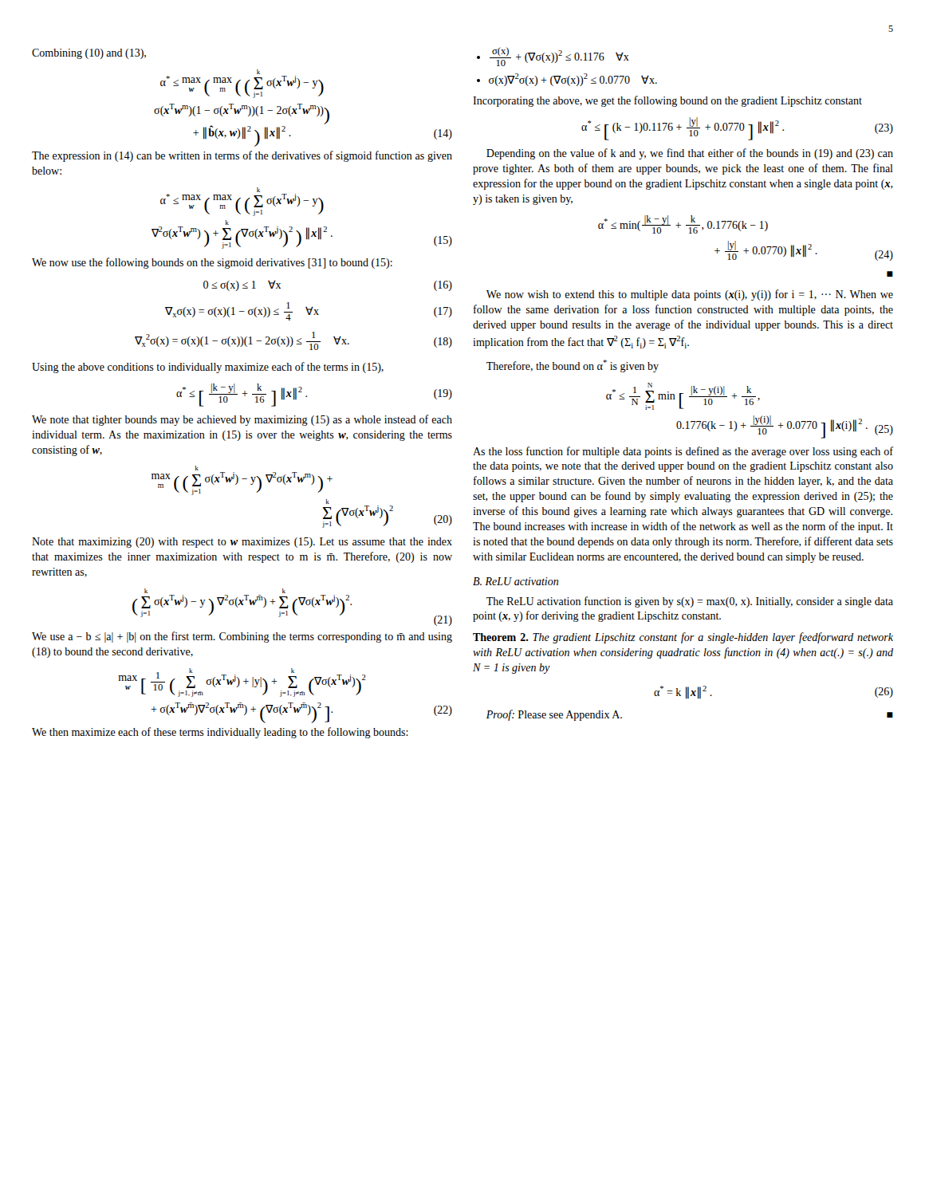5
Combining (10) and (13),
α* ≤ max w ( max m ( ( kΣj=1 σ(xTwj) − y) σ(xTwm)(1 − σ(xTwm))(1 − 2σ(xTwm))) + ∥b̂(x, w)∥2 ) ∥x∥2 . (14)
The expression in (14) can be written in terms of the derivatives of sigmoid function as given below:
α* ≤ max w ( max m ( ( kΣj=1 σ(xTwj) − y) ∇2σ(xTwm) ) + kΣj=1 (∇σ(xTwj)) 2 ) ∥x∥2 . (15)
We now use the following bounds on the sigmoid derivatives [31] to bound (15):
0 ≤ σ(x) ≤ 1 ∀x (16)
∇xσ(x) = σ(x)(1 − σ(x)) ≤ 14 ∀x (17)
∇x 2σ(x) = σ(x)(1 − σ(x))(1 − 2σ(x)) ≤ 110 ∀x. (18)
Using the above conditions to individually maximize each of the terms in (15),
α* ≤ [ |k − y|10 + k 16 ] ∥x∥2 . (19)
We note that tighter bounds may be achieved by maximizing (15) as a whole instead of each individual term. As the maximization in (15) is over the weights w, considering the terms consisting of w,
max m ( ( kΣj=1 σ(xTwj) − y) ∇2σ(xTwm) ) + kΣj=1 (∇σ(xTwj)) 2 (20)
Note that maximizing (20) with respect to w maximizes (15). Let us assume that the index that maximizes the inner maximization with respect to m is m̄. Therefore, (20) is now rewritten as,
( kΣj=1 σ(xTwj) − y ) ∇2σ(xTwm̄) + kΣj=1 (∇σ(xTwj)) 2. (21)
We use a − b ≤ |a| + |b| on the first term. Combining the terms corresponding to m̄ and using (18) to bound the second derivative,
max w [ 110 ( kΣj=1, j≠m̄ σ(xTwj) + |y|) + kΣj=1, j≠m̄ (∇σ(xTwj)) 2 + σ(xTwm̄)∇2σ(xTwm̄) + (∇σ(xTwm̄)) 2 ]. (22)
We then maximize each of these terms individually leading to the following bounds:
σ(x) 10 + (∇σ(x))2 ≤ 0.1176 ∀x
σ(x)∇2σ(x) + (∇σ(x))2 ≤ 0.0770 ∀x.
Incorporating the above, we get the following bound on the gradient Lipschitz constant
α* ≤ [ (k − 1)0.1176 + |y|10 + 0.0770 ] ∥x∥2 . (23)
Depending on the value of k and y, we find that either of the bounds in (19) and (23) can prove tighter. As both of them are upper bounds, we pick the least one of them. The final expression for the upper bound on the gradient Lipschitz constant when a single data point (x, y) is taken is given by,
α* ≤ min(|k − y|10 + k 16, 0.1776(k − 1) + |y|10 + 0.0770) ∥x∥2 . (24)
■
We now wish to extend this to multiple data points (x(i), y(i)) for i = 1, ··· N. When we follow the same derivation for a loss function constructed with multiple data points, the derived upper bound results in the average of the individual upper bounds. This is a direct implication from the fact that ∇2 (Σi fi) = Σi ∇2fi.
Therefore, the bound on α* is given by
α* ≤ 1 N NΣi=1 min [ |k − y(i)|10 + k 16, 0.1776(k − 1) + |y(i)|10 + 0.0770 ] ∥x(i)∥2 . (25)
As the loss function for multiple data points is defined as the average over loss using each of the data points, we note that the derived upper bound on the gradient Lipschitz constant also follows a similar structure. Given the number of neurons in the hidden layer, k, and the data set, the upper bound can be found by simply evaluating the expression derived in (25); the inverse of this bound gives a learning rate which always guarantees that GD will converge. The bound increases with increase in width of the network as well as the norm of the input. It is noted that the bound depends on data only through its norm. Therefore, if different data sets with similar Euclidean norms are encountered, the derived bound can simply be reused.
B. ReLU activation
The ReLU activation function is given by s(x) = max(0, x). Initially, consider a single data point (x, y) for deriving the gradient Lipschitz constant.
Theorem 2. The gradient Lipschitz constant for a single-hidden layer feedforward network with ReLU activation when considering quadratic loss function in (4) when act(.) = s(.) and N = 1 is given by
α* = k ∥x∥2 . (26)
Proof: Please see Appendix A. ■